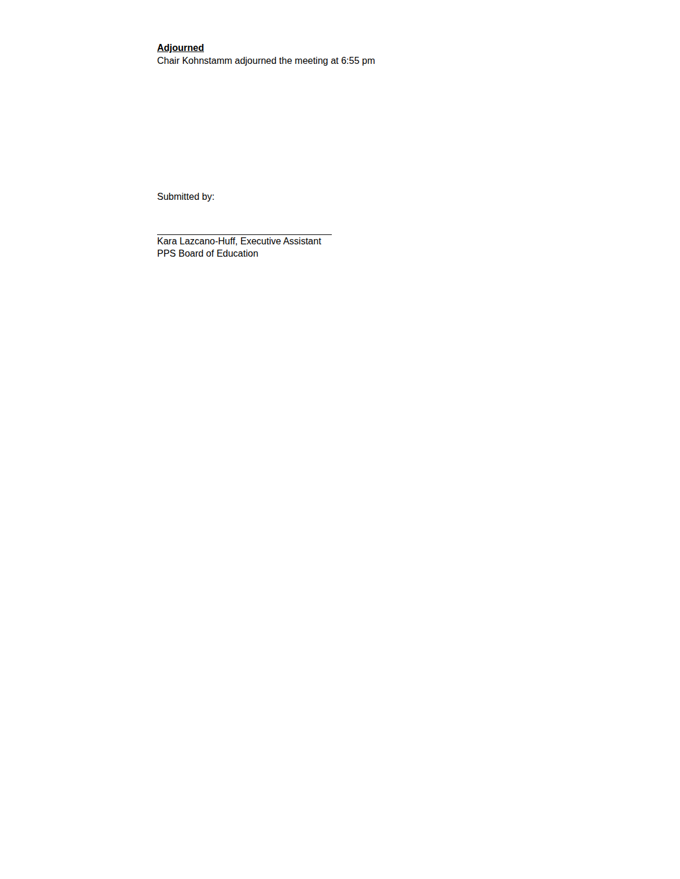Adjourned
Chair Kohnstamm adjourned the meeting at 6:55 pm
Submitted by:
Kara Lazcano-Huff, Executive Assistant
PPS Board of Education